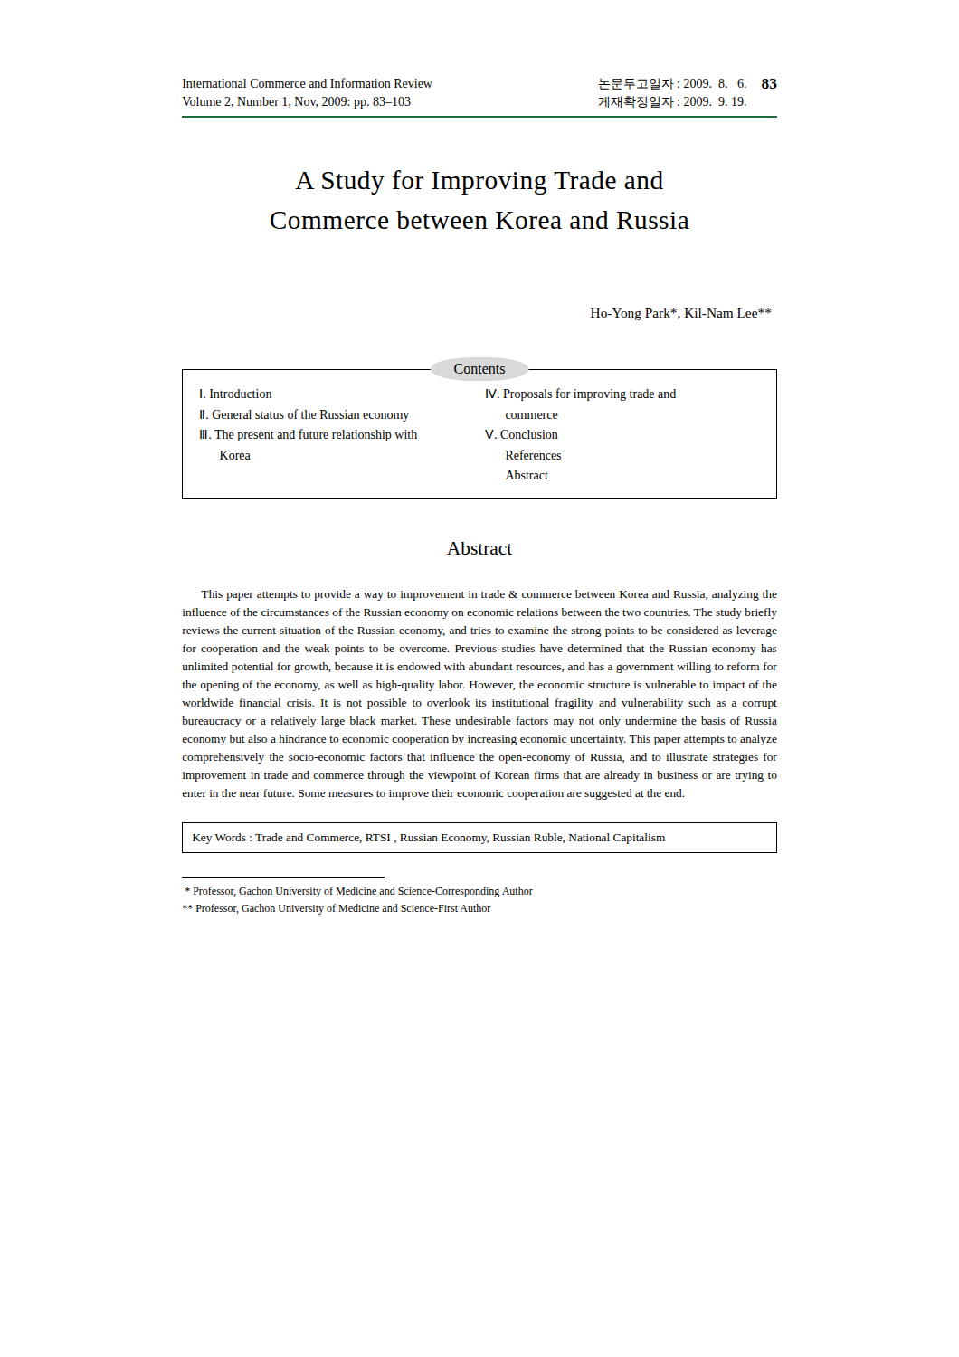International Commerce and Information Review
Volume 2, Number 1, Nov, 2009: pp. 83–103
논문투고일자 : 2009. 8. 6.
게재확정일자 : 2009. 9. 19.
83
A Study for Improving Trade and
Commerce between Korea and Russia
Ho-Yong Park*, Kil-Nam Lee**
Contents
Ⅰ. Introduction
Ⅱ. General status of the Russian economy
Ⅲ. The present and future relationship with
Korea
Ⅳ. Proposals for improving trade and
commerce
Ⅴ. Conclusion
References
Abstract
Abstract
This paper attempts to provide a way to improvement in trade & commerce between Korea and Russia, analyzing the influence of the circumstances of the Russian economy on economic relations between the two countries. The study briefly reviews the current situation of the Russian economy, and tries to examine the strong points to be considered as leverage for cooperation and the weak points to be overcome. Previous studies have determined that the Russian economy has unlimited potential for growth, because it is endowed with abundant resources, and has a government willing to reform for the opening of the economy, as well as high-quality labor. However, the economic structure is vulnerable to impact of the worldwide financial crisis. It is not possible to overlook its institutional fragility and vulnerability such as a corrupt bureaucracy or a relatively large black market. These undesirable factors may not only undermine the basis of Russia economy but also a hindrance to economic cooperation by increasing economic uncertainty. This paper attempts to analyze comprehensively the socio-economic factors that influence the open-economy of Russia, and to illustrate strategies for improvement in trade and commerce through the viewpoint of Korean firms that are already in business or are trying to enter in the near future. Some measures to improve their economic cooperation are suggested at the end.
Key Words : Trade and Commerce, RTSI , Russian Economy, Russian Ruble, National Capitalism
* Professor, Gachon University of Medicine and Science-Corresponding Author
** Professor, Gachon University of Medicine and Science-First Author